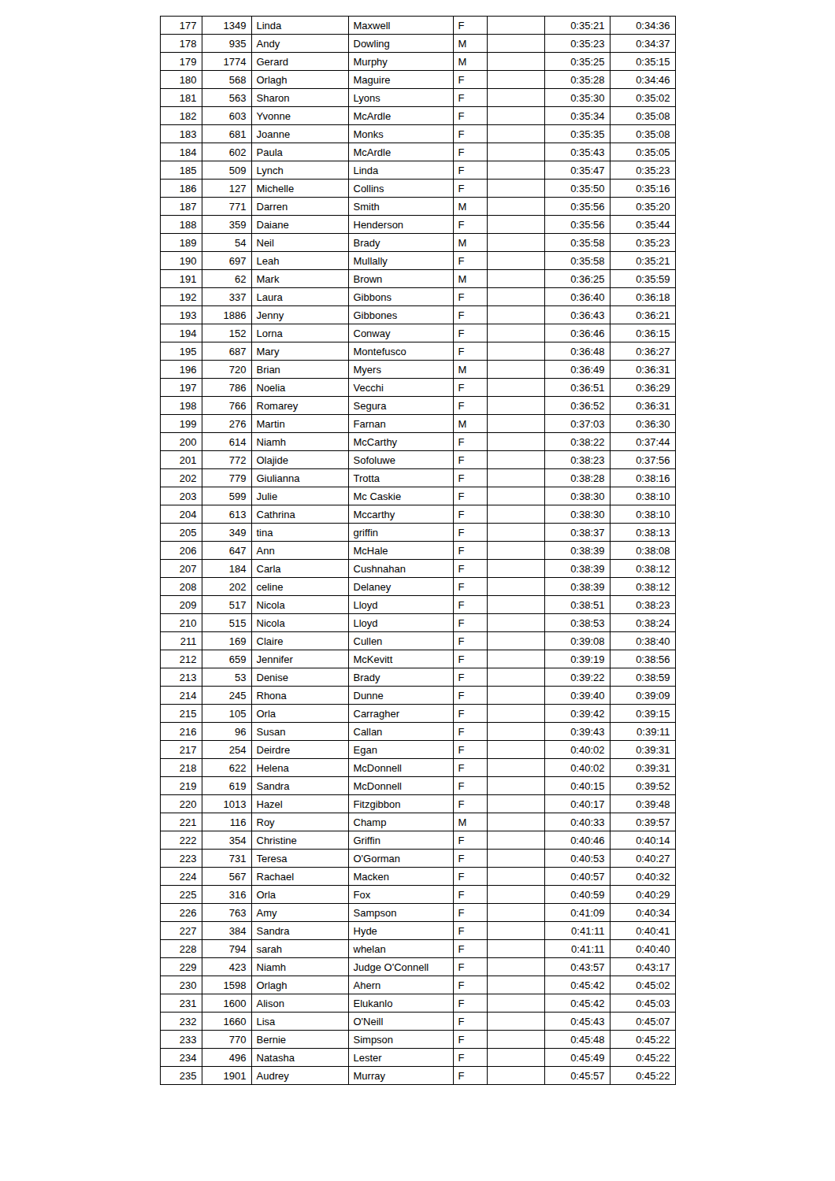| 177 | 1349 | Linda | Maxwell | F | | 0:35:21 | 0:34:36 |
| 178 | 935 | Andy | Dowling | M | | 0:35:23 | 0:34:37 |
| 179 | 1774 | Gerard | Murphy | M | | 0:35:25 | 0:35:15 |
| 180 | 568 | Orlagh | Maguire | F | | 0:35:28 | 0:34:46 |
| 181 | 563 | Sharon | Lyons | F | | 0:35:30 | 0:35:02 |
| 182 | 603 | Yvonne | McArdle | F | | 0:35:34 | 0:35:08 |
| 183 | 681 | Joanne | Monks | F | | 0:35:35 | 0:35:08 |
| 184 | 602 | Paula | McArdle | F | | 0:35:43 | 0:35:05 |
| 185 | 509 | Lynch | Linda | F | | 0:35:47 | 0:35:23 |
| 186 | 127 | Michelle | Collins | F | | 0:35:50 | 0:35:16 |
| 187 | 771 | Darren | Smith | M | | 0:35:56 | 0:35:20 |
| 188 | 359 | Daiane | Henderson | F | | 0:35:56 | 0:35:44 |
| 189 | 54 | Neil | Brady | M | | 0:35:58 | 0:35:23 |
| 190 | 697 | Leah | Mullally | F | | 0:35:58 | 0:35:21 |
| 191 | 62 | Mark | Brown | M | | 0:36:25 | 0:35:59 |
| 192 | 337 | Laura | Gibbons | F | | 0:36:40 | 0:36:18 |
| 193 | 1886 | Jenny | Gibbones | F | | 0:36:43 | 0:36:21 |
| 194 | 152 | Lorna | Conway | F | | 0:36:46 | 0:36:15 |
| 195 | 687 | Mary | Montefusco | F | | 0:36:48 | 0:36:27 |
| 196 | 720 | Brian | Myers | M | | 0:36:49 | 0:36:31 |
| 197 | 786 | Noelia | Vecchi | F | | 0:36:51 | 0:36:29 |
| 198 | 766 | Romarey | Segura | F | | 0:36:52 | 0:36:31 |
| 199 | 276 | Martin | Farnan | M | | 0:37:03 | 0:36:30 |
| 200 | 614 | Niamh | McCarthy | F | | 0:38:22 | 0:37:44 |
| 201 | 772 | Olajide | Sofoluwe | F | | 0:38:23 | 0:37:56 |
| 202 | 779 | Giulianna | Trotta | F | | 0:38:28 | 0:38:16 |
| 203 | 599 | Julie | Mc Caskie | F | | 0:38:30 | 0:38:10 |
| 204 | 613 | Cathrina | Mccarthy | F | | 0:38:30 | 0:38:10 |
| 205 | 349 | tina | griffin | F | | 0:38:37 | 0:38:13 |
| 206 | 647 | Ann | McHale | F | | 0:38:39 | 0:38:08 |
| 207 | 184 | Carla | Cushnahan | F | | 0:38:39 | 0:38:12 |
| 208 | 202 | celine | Delaney | F | | 0:38:39 | 0:38:12 |
| 209 | 517 | Nicola | Lloyd | F | | 0:38:51 | 0:38:23 |
| 210 | 515 | Nicola | Lloyd | F | | 0:38:53 | 0:38:24 |
| 211 | 169 | Claire | Cullen | F | | 0:39:08 | 0:38:40 |
| 212 | 659 | Jennifer | McKevitt | F | | 0:39:19 | 0:38:56 |
| 213 | 53 | Denise | Brady | F | | 0:39:22 | 0:38:59 |
| 214 | 245 | Rhona | Dunne | F | | 0:39:40 | 0:39:09 |
| 215 | 105 | Orla | Carragher | F | | 0:39:42 | 0:39:15 |
| 216 | 96 | Susan | Callan | F | | 0:39:43 | 0:39:11 |
| 217 | 254 | Deirdre | Egan | F | | 0:40:02 | 0:39:31 |
| 218 | 622 | Helena | McDonnell | F | | 0:40:02 | 0:39:31 |
| 219 | 619 | Sandra | McDonnell | F | | 0:40:15 | 0:39:52 |
| 220 | 1013 | Hazel | Fitzgibbon | F | | 0:40:17 | 0:39:48 |
| 221 | 116 | Roy | Champ | M | | 0:40:33 | 0:39:57 |
| 222 | 354 | Christine | Griffin | F | | 0:40:46 | 0:40:14 |
| 223 | 731 | Teresa | O'Gorman | F | | 0:40:53 | 0:40:27 |
| 224 | 567 | Rachael | Macken | F | | 0:40:57 | 0:40:32 |
| 225 | 316 | Orla | Fox | F | | 0:40:59 | 0:40:29 |
| 226 | 763 | Amy | Sampson | F | | 0:41:09 | 0:40:34 |
| 227 | 384 | Sandra | Hyde | F | | 0:41:11 | 0:40:41 |
| 228 | 794 | sarah | whelan | F | | 0:41:11 | 0:40:40 |
| 229 | 423 | Niamh | Judge O'Connell | F | | 0:43:57 | 0:43:17 |
| 230 | 1598 | Orlagh | Ahern | F | | 0:45:42 | 0:45:02 |
| 231 | 1600 | Alison | Elukanlo | F | | 0:45:42 | 0:45:03 |
| 232 | 1660 | Lisa | O'Neill | F | | 0:45:43 | 0:45:07 |
| 233 | 770 | Bernie | Simpson | F | | 0:45:48 | 0:45:22 |
| 234 | 496 | Natasha | Lester | F | | 0:45:49 | 0:45:22 |
| 235 | 1901 | Audrey | Murray | F | | 0:45:57 | 0:45:22 |